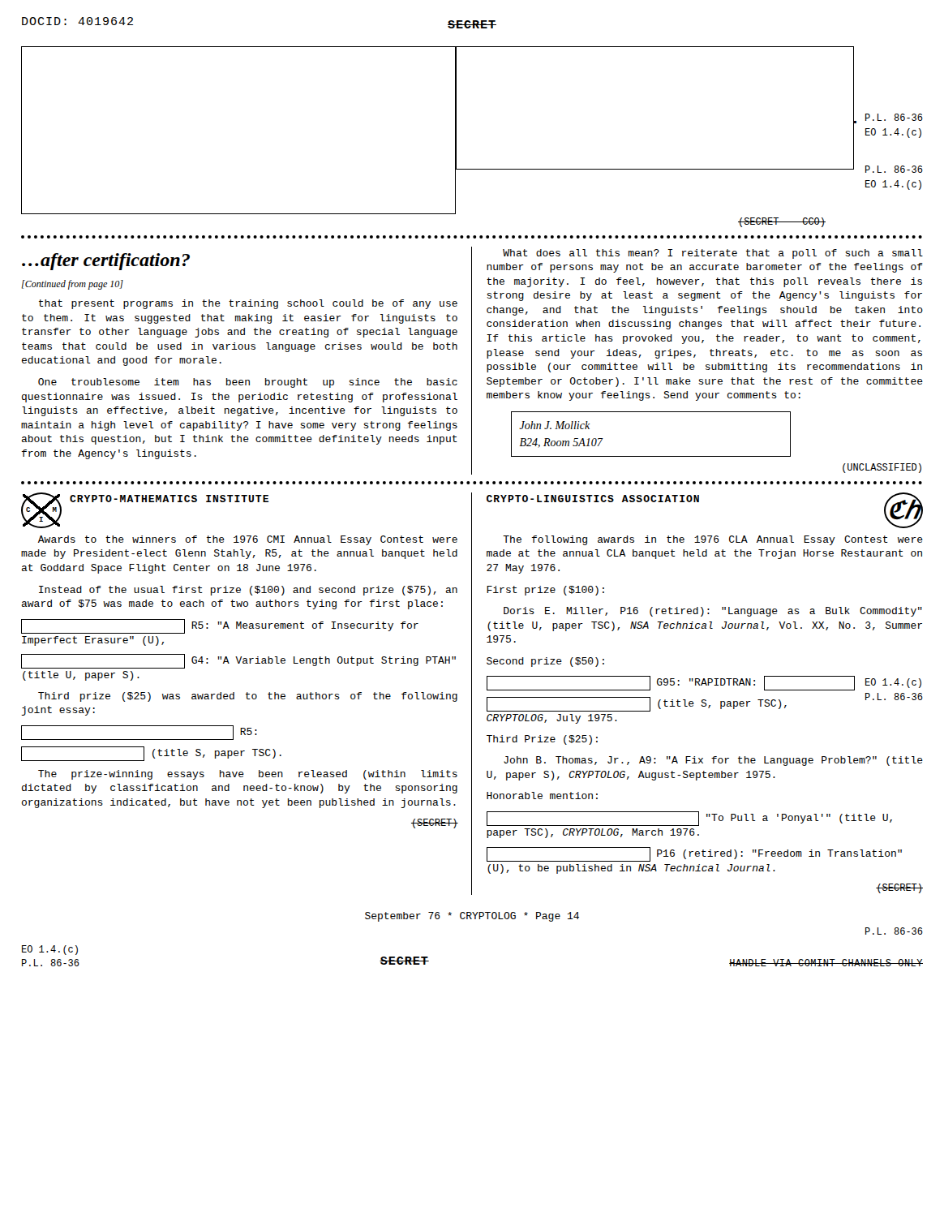DOCID: 4019642
SECRET
▪
P.L. 86-36
EO 1.4.(c)
P.L. 86-36
EO 1.4.(c)
(SECRET CCO)
…after certification?
[Continued from page 10]
that present programs in the training school could be of any use to them. It was suggested that making it easier for linguists to transfer to other language jobs and the creating of special language teams that could be used in various language crises would be both educational and good for morale.
One troublesome item has been brought up since the basic questionnaire was issued. Is the periodic retesting of professional linguists an effective, albeit negative, incentive for linguists to maintain a high level of capability? I have some very strong feelings about this question, but I think the committee definitely needs input from the Agency's linguists.
What does all this mean? I reiterate that a poll of such a small number of persons may not be an accurate barometer of the feelings of the majority. I do feel, however, that this poll reveals there is strong desire by at least a segment of the Agency's linguists for change, and that the linguists' feelings should be taken into consideration when discussing changes that will affect their future. If this article has provoked you, the reader, to want to comment, please send your ideas, gripes, threats, etc. to me as soon as possible (our committee will be submitting its recommendations in September or October). I'll make sure that the rest of the committee members know your feelings. Send your comments to:
John J. Mollick
B24, Room 5A107
(UNCLASSIFIED)
C M I
CRYPTO-MATHEMATICS INSTITUTE
Awards to the winners of the 1976 CMI Annual Essay Contest were made by President-elect Glenn Stahly, R5, at the annual banquet held at Goddard Space Flight Center on 18 June 1976.
Instead of the usual first prize ($100) and second prize ($75), an award of $75 was made to each of two authors tying for first place:
R5: "A Measurement of Insecurity for Imperfect Erasure" (U),
G4: "A Variable Length Output String PTAH" (title U, paper S).
Third prize ($25) was awarded to the authors of the following joint essay:
R5:
(title S, paper TSC).
The prize-winning essays have been released (within limits dictated by classification and need-to-know) by the sponsoring organizations indicated, but have not yet been published in journals.
(SECRET)
CRYPTO-LINGUISTICS ASSOCIATION
ℭℎ
The following awards in the 1976 CLA Annual Essay Contest were made at the annual CLA banquet held at the Trojan Horse Restaurant on 27 May 1976.
First prize ($100):
Doris E. Miller, P16 (retired): "Language as a Bulk Commodity" (title U, paper TSC), NSA Technical Journal, Vol. XX, No. 3, Summer 1975.
Second prize ($50):
EO 1.4.(c)
P.L. 86-36
G95: "RAPIDTRAN:
(title S, paper TSC), CRYPTOLOG, July 1975.
Third Prize ($25):
John B. Thomas, Jr., A9: "A Fix for the Language Problem?" (title U, paper S), CRYPTOLOG, August-September 1975.
Honorable mention:
"To Pull a 'Ponyal'" (title U, paper TSC), CRYPTOLOG, March 1976.
P16 (retired): "Freedom in Translation" (U), to be published in NSA Technical Journal.
(SECRET)
September 76 * CRYPTOLOG * Page 14
P.L. 86-36
EO 1.4.(c)
P.L. 86-36
SECRET
HANDLE VIA COMINT CHANNELS ONLY